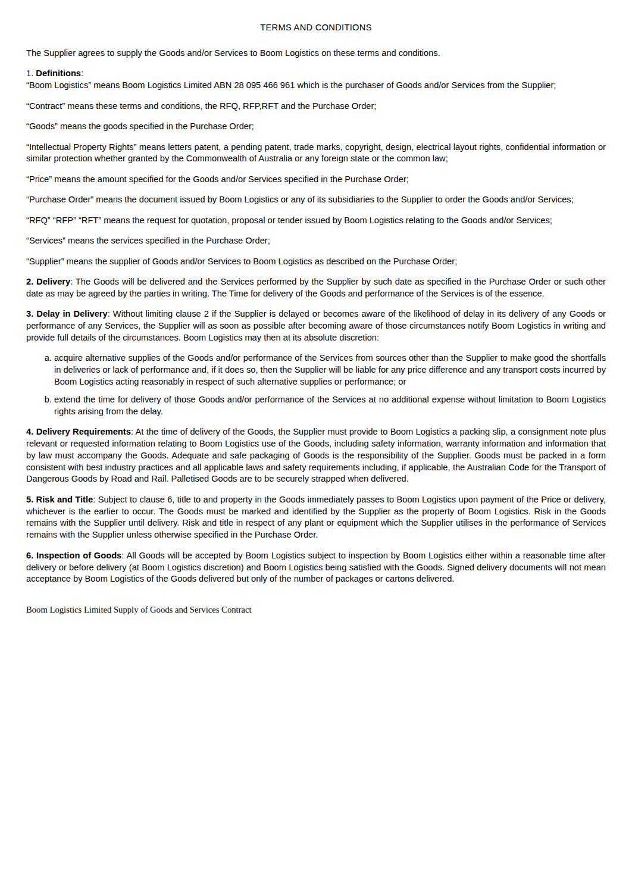TERMS AND CONDITIONS
The Supplier agrees to supply the Goods and/or Services to Boom Logistics on these terms and conditions.
1. Definitions:
“Boom Logistics” means Boom Logistics Limited ABN 28 095 466 961 which is the purchaser of Goods and/or Services from the Supplier;
“Contract” means these terms and conditions, the RFQ, RFP,RFT and the Purchase Order;
“Goods” means the goods specified in the Purchase Order;
“Intellectual Property Rights” means letters patent, a pending patent, trade marks, copyright, design, electrical layout rights, confidential information or similar protection whether granted by the Commonwealth of Australia or any foreign state or the common law;
“Price” means the amount specified for the Goods and/or Services specified in the Purchase Order;
“Purchase Order” means the document issued by Boom Logistics or any of its subsidiaries to the Supplier to order the Goods and/or Services;
“RFQ” “RFP” “RFT” means the request for quotation, proposal or tender issued by Boom Logistics relating to the Goods and/or Services;
“Services” means the services specified in the Purchase Order;
“Supplier” means the supplier of Goods and/or Services to Boom Logistics as described on the Purchase Order;
2. Delivery: The Goods will be delivered and the Services performed by the Supplier by such date as specified in the Purchase Order or such other date as may be agreed by the parties in writing. The Time for delivery of the Goods and performance of the Services is of the essence.
3. Delay in Delivery: Without limiting clause 2 if the Supplier is delayed or becomes aware of the likelihood of delay in its delivery of any Goods or performance of any Services, the Supplier will as soon as possible after becoming aware of those circumstances notify Boom Logistics in writing and provide full details of the circumstances. Boom Logistics may then at its absolute discretion:
acquire alternative supplies of the Goods and/or performance of the Services from sources other than the Supplier to make good the shortfalls in deliveries or lack of performance and, if it does so, then the Supplier will be liable for any price difference and any transport costs incurred by Boom Logistics acting reasonably in respect of such alternative supplies or performance; or
extend the time for delivery of those Goods and/or performance of the Services at no additional expense without limitation to Boom Logistics rights arising from the delay.
4. Delivery Requirements: At the time of delivery of the Goods, the Supplier must provide to Boom Logistics a packing slip, a consignment note plus relevant or requested information relating to Boom Logistics use of the Goods, including safety information, warranty information and information that by law must accompany the Goods. Adequate and safe packaging of Goods is the responsibility of the Supplier. Goods must be packed in a form consistent with best industry practices and all applicable laws and safety requirements including, if applicable, the Australian Code for the Transport of Dangerous Goods by Road and Rail. Palletised Goods are to be securely strapped when delivered.
5. Risk and Title: Subject to clause 6, title to and property in the Goods immediately passes to Boom Logistics upon payment of the Price or delivery, whichever is the earlier to occur. The Goods must be marked and identified by the Supplier as the property of Boom Logistics. Risk in the Goods remains with the Supplier until delivery. Risk and title in respect of any plant or equipment which the Supplier utilises in the performance of Services remains with the Supplier unless otherwise specified in the Purchase Order.
6. Inspection of Goods: All Goods will be accepted by Boom Logistics subject to inspection by Boom Logistics either within a reasonable time after delivery or before delivery (at Boom Logistics discretion) and Boom Logistics being satisfied with the Goods. Signed delivery documents will not mean acceptance by Boom Logistics of the Goods delivered but only of the number of packages or cartons delivered.
Boom Logistics Limited Supply of Goods and Services Contract